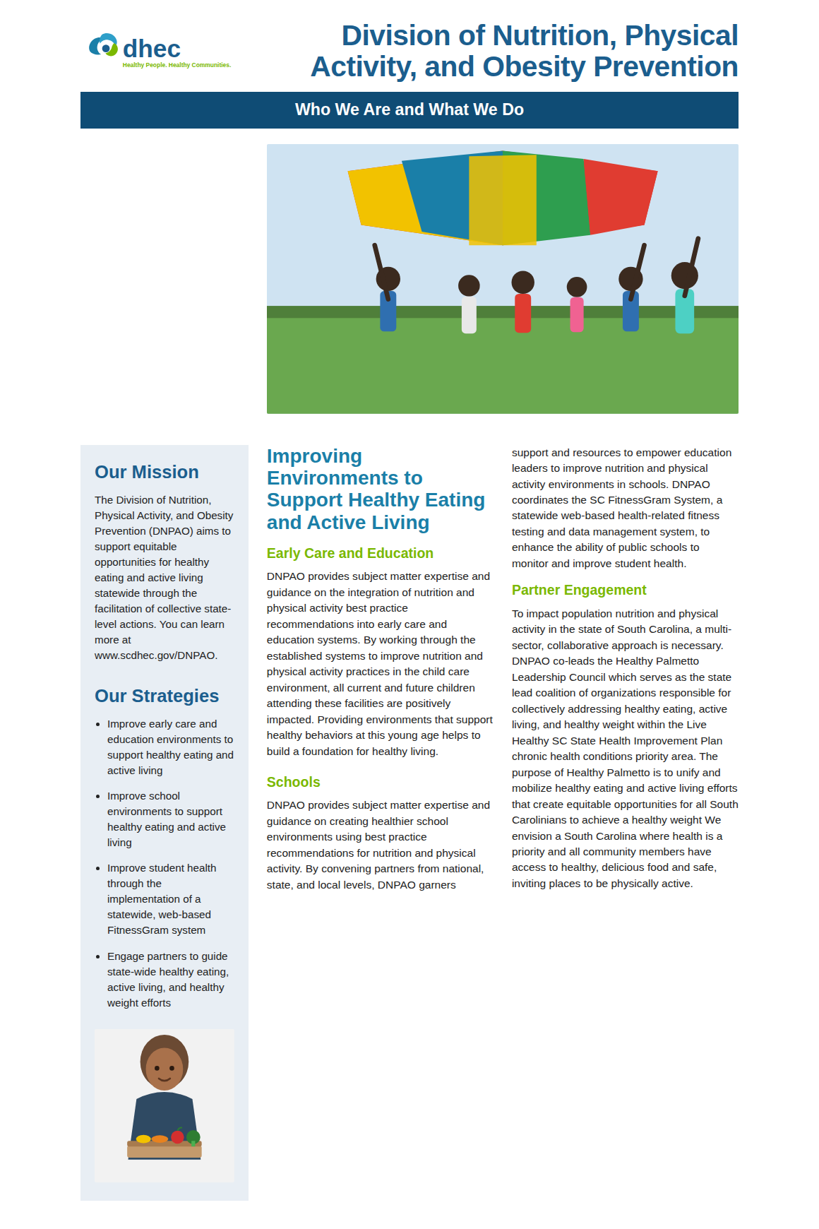dhec Healthy People. Healthy Communities.
Division of Nutrition, Physical Activity, and Obesity Prevention
Who We Are and What We Do
Our Mission
The Division of Nutrition, Physical Activity, and Obesity Prevention (DNPAO) aims to support equitable opportunities for healthy eating and active living statewide through the facilitation of collective state-level actions. You can learn more at www.scdhec.gov/DNPAO.
Our Strategies
Improve early care and education environments to support healthy eating and active living
Improve school environments to support healthy eating and active living
Improve student health through the implementation of a statewide, web-based FitnessGram system
Engage partners to guide state-wide healthy eating, active living, and healthy weight efforts
Improving Environments to Support Healthy Eating and Active Living
Early Care and Education
DNPAO provides subject matter expertise and guidance on the integration of nutrition and physical activity best practice recommendations into early care and education systems. By working through the established systems to improve nutrition and physical activity practices in the child care environment, all current and future children attending these facilities are positively impacted. Providing environments that support healthy behaviors at this young age helps to build a foundation for healthy living.
Schools
DNPAO provides subject matter expertise and guidance on creating healthier school environments using best practice recommendations for nutrition and physical activity. By convening partners from national, state, and local levels, DNPAO garners
support and resources to empower education leaders to improve nutrition and physical activity environments in schools. DNPAO coordinates the SC FitnessGram System, a statewide web-based health-related fitness testing and data management system, to enhance the ability of public schools to monitor and improve student health.
Partner Engagement
To impact population nutrition and physical activity in the state of South Carolina, a multi-sector, collaborative approach is necessary. DNPAO co-leads the Healthy Palmetto Leadership Council which serves as the state lead coalition of organizations responsible for collectively addressing healthy eating, active living, and healthy weight within the Live Healthy SC State Health Improvement Plan chronic health conditions priority area. The purpose of Healthy Palmetto is to unify and mobilize healthy eating and active living efforts that create equitable opportunities for all South Carolinians to achieve a healthy weight We envision a South Carolina where health is a priority and all community members have access to healthy, delicious food and safe, inviting places to be physically active.